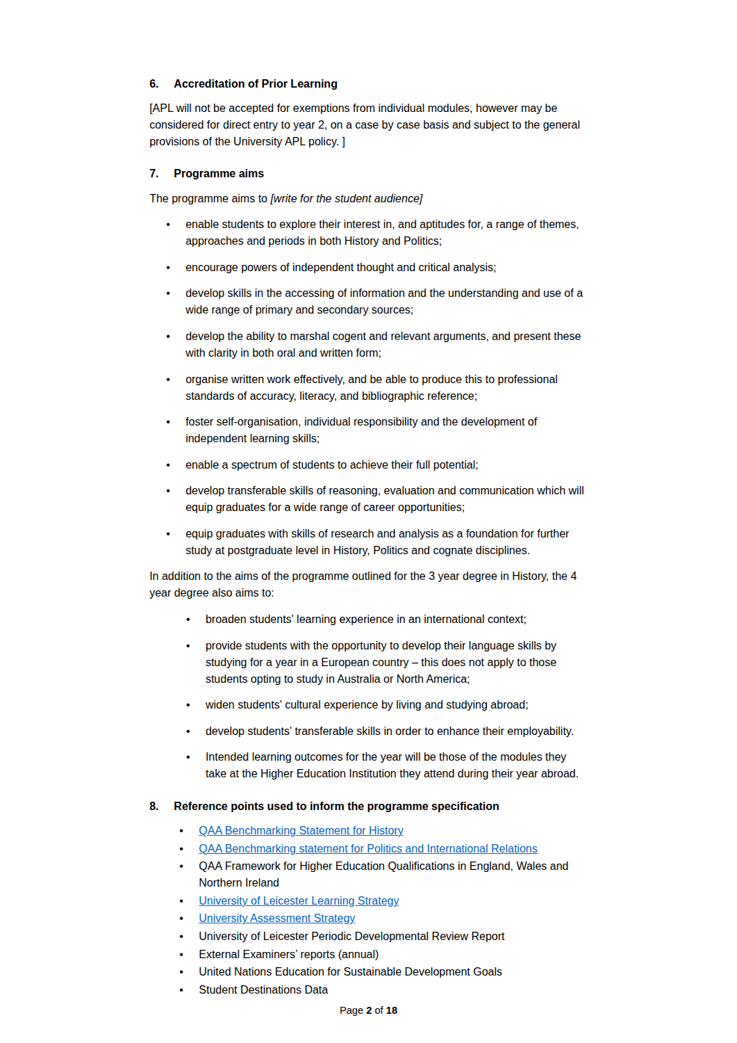6. Accreditation of Prior Learning
[APL will not be accepted for exemptions from individual modules, however may be considered for direct entry to year 2, on a case by case basis and subject to the general provisions of the University APL policy. ]
7. Programme aims
The programme aims to [write for the student audience]
•enable students to explore their interest in, and aptitudes for, a range of themes, approaches and periods in both History and Politics;
•encourage powers of independent thought and critical analysis;
•develop skills in the accessing of information and the understanding and use of a wide range of primary and secondary sources;
•develop the ability to marshal cogent and relevant arguments, and present these with clarity in both oral and written form;
•organise written work effectively, and be able to produce this to professional standards of accuracy, literacy, and bibliographic reference;
•foster self-organisation, individual responsibility and the development of independent learning skills;
•enable a spectrum of students to achieve their full potential;
•develop transferable skills of reasoning, evaluation and communication which will equip graduates for a wide range of career opportunities;
•equip graduates with skills of research and analysis as a foundation for further study at postgraduate level in History, Politics and cognate disciplines.
In addition to the aims of the programme outlined for the 3 year degree in History, the 4 year degree also aims to:
•broaden students' learning experience in an international context;
•provide students with the opportunity to develop their language skills by studying for a year in a European country – this does not apply to those students opting to study in Australia or North America;
•widen students' cultural experience by living and studying abroad;
•develop students' transferable skills in order to enhance their employability.
•Intended learning outcomes for the year will be those of the modules they take at the Higher Education Institution they attend during their year abroad.
8. Reference points used to inform the programme specification
•QAA Benchmarking Statement for History
•QAA Benchmarking statement for Politics and International Relations
•QAA Framework for Higher Education Qualifications in England, Wales and Northern Ireland
•University of Leicester Learning Strategy
•University Assessment Strategy
•University of Leicester Periodic Developmental Review Report
•External Examiners’ reports (annual)
•United Nations Education for Sustainable Development Goals
•Student Destinations Data
Page 2 of 18